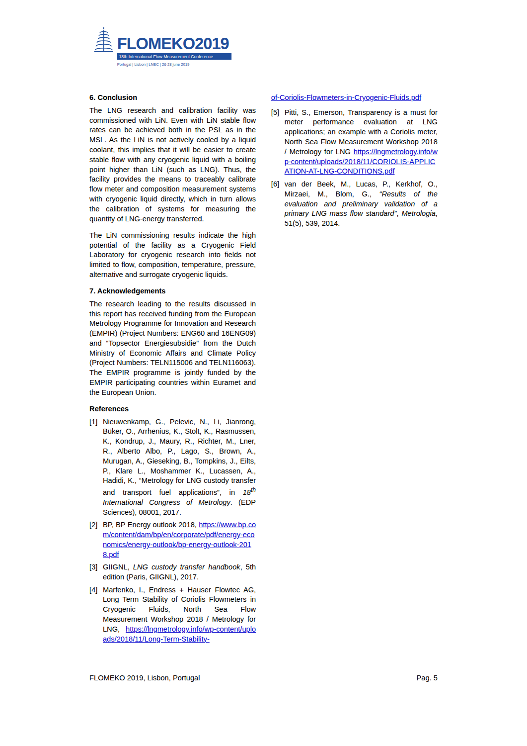FLOMEKO2019 18th International Flow Measurement Conference Portugal | Lisbon | LNEC | 26-28 june 2019
6. Conclusion
The LNG research and calibration facility was commissioned with LiN. Even with LiN stable flow rates can be achieved both in the PSL as in the MSL. As the LiN is not actively cooled by a liquid coolant, this implies that it will be easier to create stable flow with any cryogenic liquid with a boiling point higher than LiN (such as LNG). Thus, the facility provides the means to traceably calibrate flow meter and composition measurement systems with cryogenic liquid directly, which in turn allows the calibration of systems for measuring the quantity of LNG-energy transferred.
The LiN commissioning results indicate the high potential of the facility as a Cryogenic Field Laboratory for cryogenic research into fields not limited to flow, composition, temperature, pressure, alternative and surrogate cryogenic liquids.
7. Acknowledgements
The research leading to the results discussed in this report has received funding from the European Metrology Programme for Innovation and Research (EMPIR) (Project Numbers: ENG60 and 16ENG09) and “Topsector Energiesubsidie” from the Dutch Ministry of Economic Affairs and Climate Policy (Project Numbers: TELN115006 and TELN116063). The EMPIR programme is jointly funded by the EMPIR participating countries within Euramet and the European Union.
References
[1] Nieuwenkamp, G., Pelevic, N., Li, Jianrong, Büker, O., Arrhenius, K., Stolt, K., Rasmussen, K., Kondrup, J., Maury, R., Richter, M., Lner, R., Alberto Albo, P., Lago, S., Brown, A., Murugan, A., Gieseking, B., Tompkins, J., Eilts, P., Klare L., Moshammer K., Lucassen, A., Hadidi, K., “Metrology for LNG custody transfer and transport fuel applications”, in 18th International Congress of Metrology. (EDP Sciences), 08001, 2017.
[2] BP, BP Energy outlook 2018, https://www.bp.com/content/dam/bp/en/corporate/pdf/energy-economics/energy-outlook/bp-energy-outlook-2018.pdf
[3] GIIGNL, LNG custody transfer handbook, 5th edition (Paris, GIIGNL), 2017.
[4] Marfenko, I., Endress + Hauser Flowtec AG, Long Term Stability of Coriolis Flowmeters in Cryogenic Fluids, North Sea Flow Measurement Workshop 2018 / Metrology for LNG, https://lngmetrology.info/wp-content/uploads/2018/11/Long-Term-Stability-
of-Coriolis-Flowmeters-in-Cryogenic-Fluids.pdf
[5] Pitti, S., Emerson, Transparency is a must for meter performance evaluation at LNG applications; an example with a Coriolis meter, North Sea Flow Measurement Workshop 2018 / Metrology for LNG https://lngmetrology.info/wp-content/uploads/2018/11/CORIOLIS-APPLICATION-AT-LNG-CONDITIONS.pdf
[6] van der Beek, M., Lucas, P., Kerkhof, O., Mirzaei, M., Blom, G., “Results of the evaluation and preliminary validation of a primary LNG mass flow standard”, Metrologia, 51(5), 539, 2014.
FLOMEKO 2019, Lisbon, Portugal Pag. 5